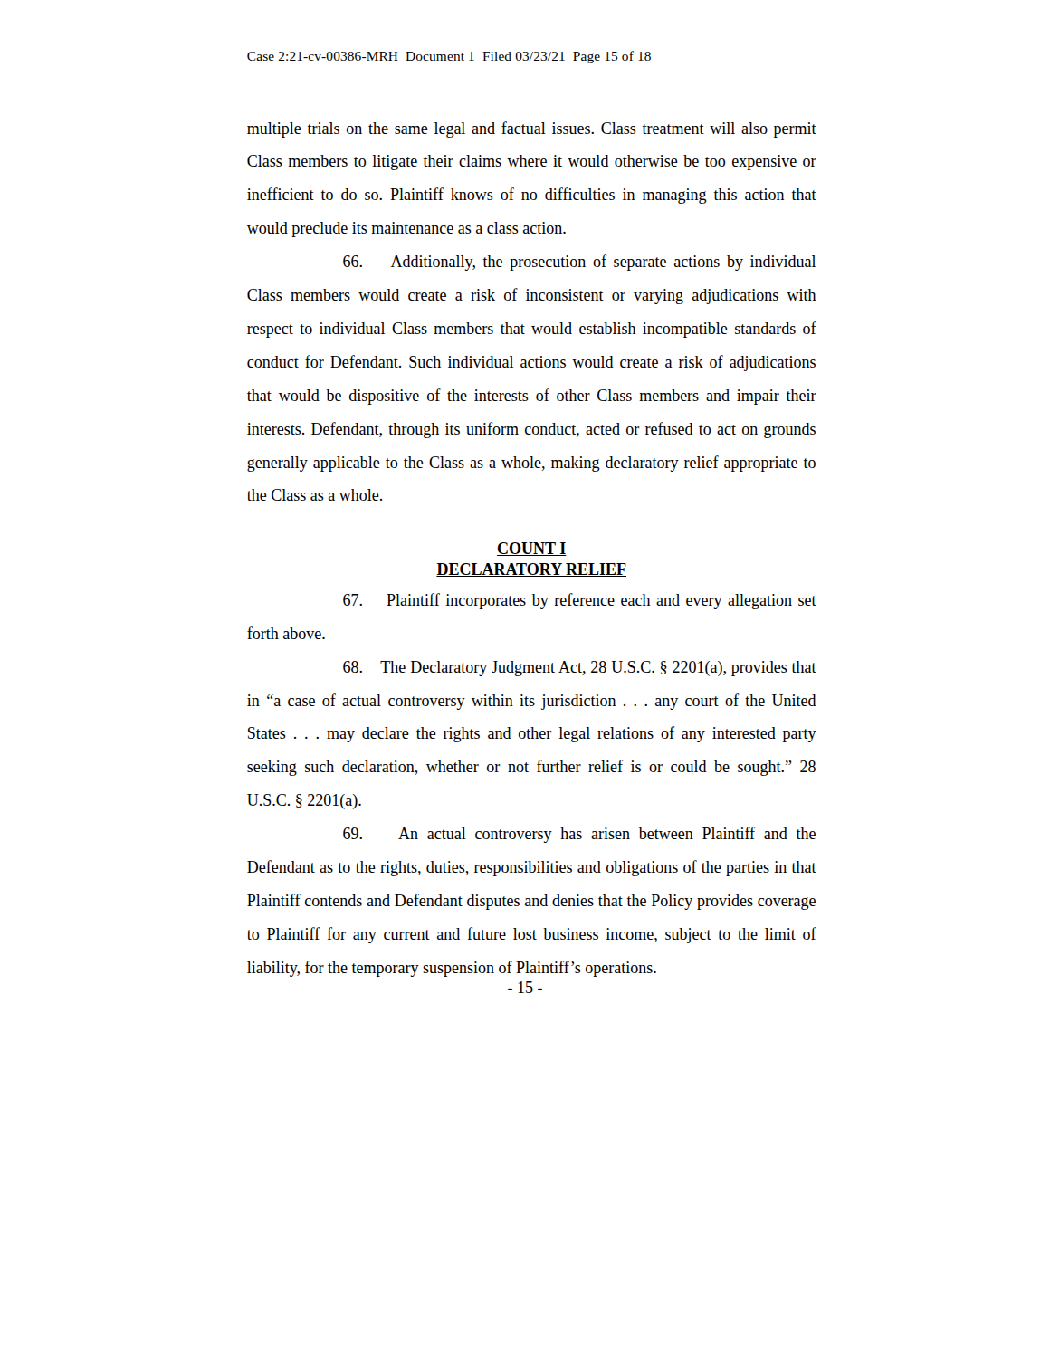Case 2:21-cv-00386-MRH Document 1 Filed 03/23/21 Page 15 of 18
multiple trials on the same legal and factual issues. Class treatment will also permit Class members to litigate their claims where it would otherwise be too expensive or inefficient to do so. Plaintiff knows of no difficulties in managing this action that would preclude its maintenance as a class action.
66. Additionally, the prosecution of separate actions by individual Class members would create a risk of inconsistent or varying adjudications with respect to individual Class members that would establish incompatible standards of conduct for Defendant. Such individual actions would create a risk of adjudications that would be dispositive of the interests of other Class members and impair their interests. Defendant, through its uniform conduct, acted or refused to act on grounds generally applicable to the Class as a whole, making declaratory relief appropriate to the Class as a whole.
COUNT IDECLARATORY RELIEF
67. Plaintiff incorporates by reference each and every allegation set forth above.
68. The Declaratory Judgment Act, 28 U.S.C. § 2201(a), provides that in “a case of actual controversy within its jurisdiction . . . any court of the United States . . . may declare the rights and other legal relations of any interested party seeking such declaration, whether or not further relief is or could be sought.” 28 U.S.C. § 2201(a).
69. An actual controversy has arisen between Plaintiff and the Defendant as to the rights, duties, responsibilities and obligations of the parties in that Plaintiff contends and Defendant disputes and denies that the Policy provides coverage to Plaintiff for any current and future lost business income, subject to the limit of liability, for the temporary suspension of Plaintiff’s operations.
- 15 -